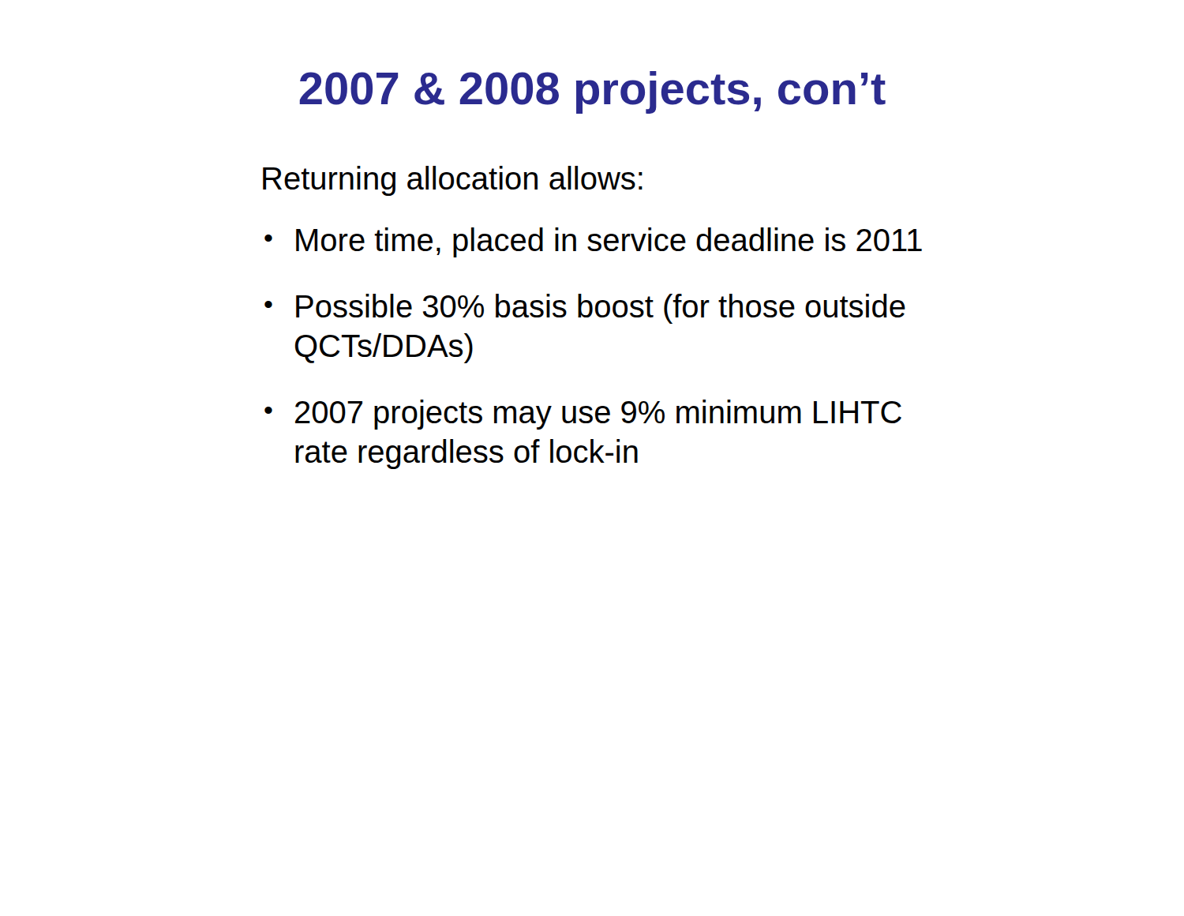2007 & 2008 projects, con’t
Returning allocation allows:
More time, placed in service deadline is 2011
Possible 30% basis boost (for those outside QCTs/DDAs)
2007 projects may use 9% minimum LIHTC rate regardless of lock-in